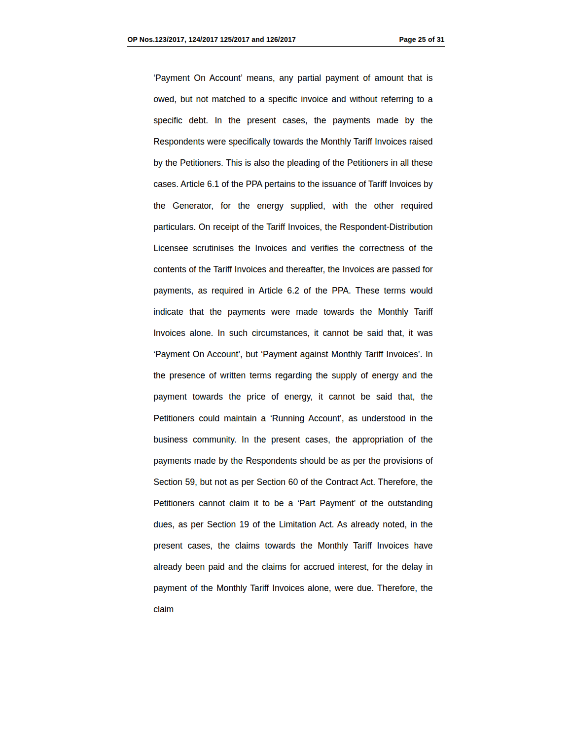OP Nos.123/2017, 124/2017 125/2017 and 126/2017 Page 25 of 31
‘Payment On Account’ means, any partial payment of amount that is owed, but not matched to a specific invoice and without referring to a specific debt. In the present cases, the payments made by the Respondents were specifically towards the Monthly Tariff Invoices raised by the Petitioners. This is also the pleading of the Petitioners in all these cases. Article 6.1 of the PPA pertains to the issuance of Tariff Invoices by the Generator, for the energy supplied, with the other required particulars. On receipt of the Tariff Invoices, the Respondent-Distribution Licensee scrutinises the Invoices and verifies the correctness of the contents of the Tariff Invoices and thereafter, the Invoices are passed for payments, as required in Article 6.2 of the PPA. These terms would indicate that the payments were made towards the Monthly Tariff Invoices alone. In such circumstances, it cannot be said that, it was ‘Payment On Account’, but ‘Payment against Monthly Tariff Invoices’. In the presence of written terms regarding the supply of energy and the payment towards the price of energy, it cannot be said that, the Petitioners could maintain a ‘Running Account’, as understood in the business community. In the present cases, the appropriation of the payments made by the Respondents should be as per the provisions of Section 59, but not as per Section 60 of the Contract Act. Therefore, the Petitioners cannot claim it to be a ‘Part Payment’ of the outstanding dues, as per Section 19 of the Limitation Act. As already noted, in the present cases, the claims towards the Monthly Tariff Invoices have already been paid and the claims for accrued interest, for the delay in payment of the Monthly Tariff Invoices alone, were due. Therefore, the claim